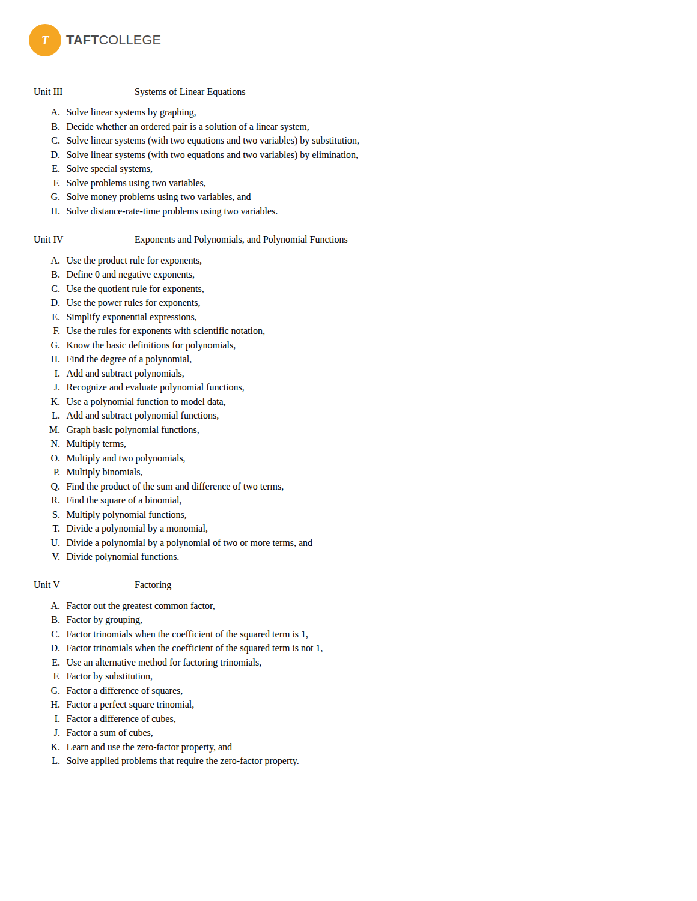T TAFTCOLLEGE
Unit III Systems of Linear Equations
Solve linear systems by graphing,
Decide whether an ordered pair is a solution of a linear system,
Solve linear systems (with two equations and two variables) by substitution,
Solve linear systems (with two equations and two variables) by elimination,
Solve special systems,
Solve problems using two variables,
Solve money problems using two variables, and
Solve distance-rate-time problems using two variables.
Unit IV Exponents and Polynomials, and Polynomial Functions
Use the product rule for exponents,
Define 0 and negative exponents,
Use the quotient rule for exponents,
Use the power rules for exponents,
Simplify exponential expressions,
Use the rules for exponents with scientific notation,
Know the basic definitions for polynomials,
Find the degree of a polynomial,
Add and subtract polynomials,
Recognize and evaluate polynomial functions,
Use a polynomial function to model data,
Add and subtract polynomial functions,
Graph basic polynomial functions,
Multiply terms,
Multiply and two polynomials,
Multiply binomials,
Find the product of the sum and difference of two terms,
Find the square of a binomial,
Multiply polynomial functions,
Divide a polynomial by a monomial,
Divide a polynomial by a polynomial of two or more terms, and
Divide polynomial functions.
Unit V Factoring
Factor out the greatest common factor,
Factor by grouping,
Factor trinomials when the coefficient of the squared term is 1,
Factor trinomials when the coefficient of the squared term is not 1,
Use an alternative method for factoring trinomials,
Factor by substitution,
Factor a difference of squares,
Factor a perfect square trinomial,
Factor a difference of cubes,
Factor a sum of cubes,
Learn and use the zero-factor property, and
Solve applied problems that require the zero-factor property.